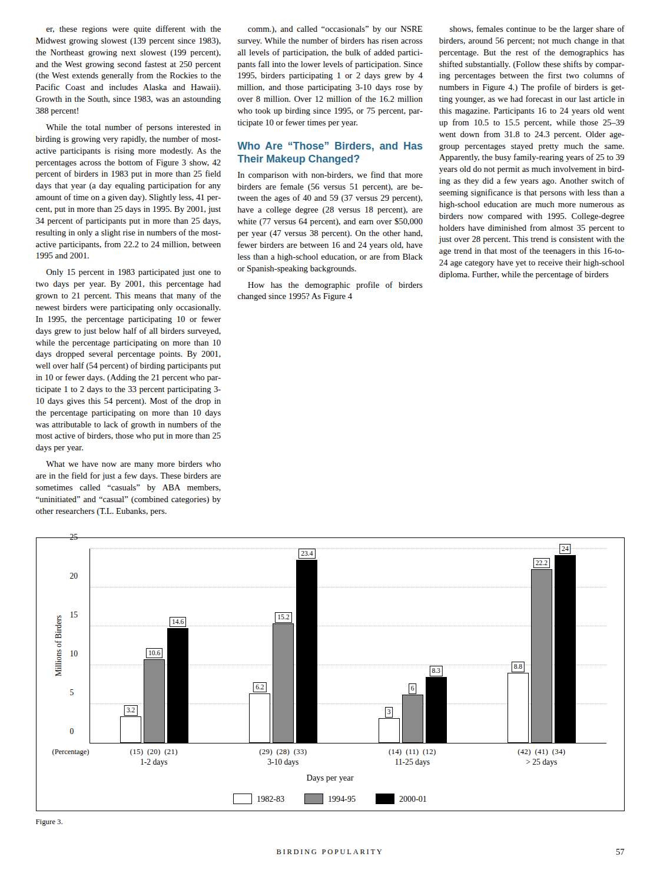er, these regions were quite different with the Midwest growing slowest (139 percent since 1983), the Northeast growing next slowest (199 percent), and the West growing second fastest at 250 percent (the West extends generally from the Rockies to the Pacific Coast and includes Alaska and Hawaii). Growth in the South, since 1983, was an astounding 388 percent!
While the total number of persons interested in birding is growing very rapidly, the number of most-active participants is rising more modestly. As the percentages across the bottom of Figure 3 show, 42 percent of birders in 1983 put in more than 25 field days that year (a day equaling participation for any amount of time on a given day). Slightly less, 41 percent, put in more than 25 days in 1995. By 2001, just 34 percent of participants put in more than 25 days, resulting in only a slight rise in numbers of the most-active participants, from 22.2 to 24 million, between 1995 and 2001.
Only 15 percent in 1983 participated just one to two days per year. By 2001, this percentage had grown to 21 percent. This means that many of the newest birders were participating only occasionally. In 1995, the percentage participating 10 or fewer days grew to just below half of all birders surveyed, while the percentage participating on more than 10 days dropped several percentage points. By 2001, well over half (54 percent) of birding participants put in 10 or fewer days. (Adding the 21 percent who participate 1 to 2 days to the 33 percent participating 3-10 days gives this 54 percent). Most of the drop in the percentage participating on more than 10 days was attributable to lack of growth in numbers of the most active of birders, those who put in more than 25 days per year.
What we have now are many more birders who are in the field for just a few days. These birders are sometimes called “casuals” by ABA members, “uninitiated” and “casual” (combined categories) by other researchers (T.L. Eubanks, pers.
comm.), and called “occasionals” by our NSRE survey. While the number of birders has risen across all levels of participation, the bulk of added participants fall into the lower levels of participation. Since 1995, birders participating 1 or 2 days grew by 4 million, and those participating 3-10 days rose by over 8 million. Over 12 million of the 16.2 million who took up birding since 1995, or 75 percent, participate 10 or fewer times per year.
Who Are “Those” Birders, and Has Their Makeup Changed?
In comparison with non-birders, we find that more birders are female (56 versus 51 percent), are between the ages of 40 and 59 (37 versus 29 percent), have a college degree (28 versus 18 percent), are white (77 versus 64 percent), and earn over $50,000 per year (47 versus 38 percent). On the other hand, fewer birders are between 16 and 24 years old, have less than a high-school education, or are from Black or Spanish-speaking backgrounds.
How has the demographic profile of birders changed since 1995? As Figure 4
shows, females continue to be the larger share of birders, around 56 percent; not much change in that percentage. But the rest of the demographics has shifted substantially. (Follow these shifts by comparing percentages between the first two columns of numbers in Figure 4.) The profile of birders is getting younger, as we had forecast in our last article in this magazine. Participants 16 to 24 years old went up from 10.5 to 15.5 percent, while those 25–39 went down from 31.8 to 24.3 percent. Older age-group percentages stayed pretty much the same. Apparently, the busy family-rearing years of 25 to 39 years old do not permit as much involvement in birding as they did a few years ago. Another switch of seeming significance is that persons with less than a high-school education are much more numerous as birders now compared with 1995. College-degree holders have diminished from almost 35 percent to just over 28 percent. This trend is consistent with the age trend in that most of the teenagers in this 16-to-24 age category have yet to receive their high-school diploma. Further, while the percentage of birders
Millions of Birders
25
20
15
10
5
0
3.2
10.6
14.6
6.2
15.2
23.4
3
6
8.3
8.8
22.2
24
(Percentage)
(15) (20) (21)
1-2 days
(29) (28) (33)
3-10 days
(14) (11) (12)
11-25 days
(42) (41) (34)
> 25 days
Days per year
1982-83
1994-95
2000-01
Figure 3.
BIRDING POPULARITY 57